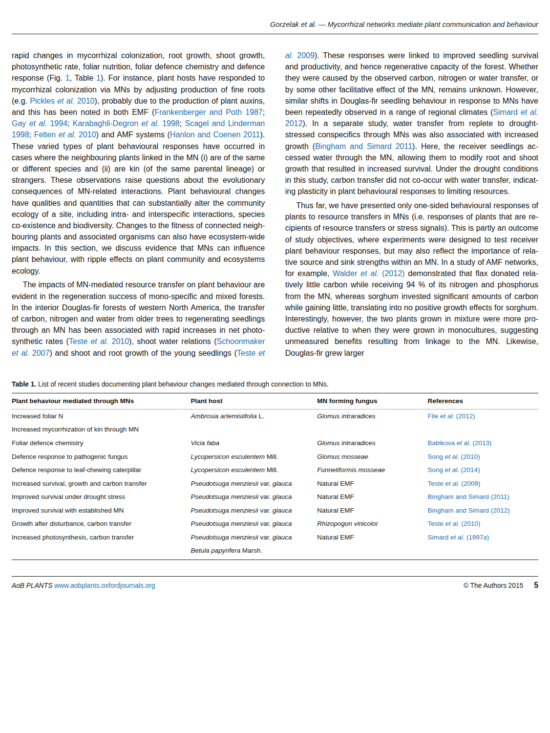Gorzelak et al. — Mycorrhizal networks mediate plant communication and behaviour
rapid changes in mycorrhizal colonization, root growth, shoot growth, photosynthetic rate, foliar nutrition, foliar defence chemistry and defence response (Fig. 1, Table 1). For instance, plant hosts have responded to mycorrhizal colonization via MNs by adjusting production of fine roots (e.g. Pickles et al. 2010), probably due to the production of plant auxins, and this has been noted in both EMF (Frankenberger and Poth 1987; Gay et al. 1994; Karabaghli-Degron et al. 1998; Scagel and Linderman 1998; Felten et al. 2010) and AMF systems (Hanlon and Coenen 2011). These varied types of plant behavioural responses have occurred in cases where the neighbouring plants linked in the MN (i) are of the same or different species and (ii) are kin (of the same parental lineage) or strangers. These observations raise questions about the evolutionary consequences of MN-related interactions. Plant behavioural changes have qualities and quantities that can substantially alter the community ecology of a site, including intra- and interspecific interactions, species co-existence and biodiversity. Changes to the fitness of connected neighbouring plants and associated organisms can also have ecosystem-wide impacts. In this section, we discuss evidence that MNs can influence plant behaviour, with ripple effects on plant community and ecosystems ecology.
The impacts of MN-mediated resource transfer on plant behaviour are evident in the regeneration success of mono-specific and mixed forests. In the interior Douglas-fir forests of western North America, the transfer of carbon, nitrogen and water from older trees to regenerating seedlings through an MN has been associated with rapid increases in net photosynthetic rates (Teste et al. 2010), shoot water relations (Schoonmaker et al. 2007) and shoot and root growth of the young seedlings (Teste et al. 2009). These responses were linked to improved seedling survival and productivity, and hence regenerative capacity of the forest. Whether they were caused by the observed carbon, nitrogen or water transfer, or by some other facilitative effect of the MN, remains unknown. However, similar shifts in Douglas-fir seedling behaviour in response to MNs have been repeatedly observed in a range of regional climates (Simard et al. 2012). In a separate study, water transfer from replete to drought-stressed conspecifics through MNs was also associated with increased growth (Bingham and Simard 2011). Here, the receiver seedlings accessed water through the MN, allowing them to modify root and shoot growth that resulted in increased survival. Under the drought conditions in this study, carbon transfer did not co-occur with water transfer, indicating plasticity in plant behavioural responses to limiting resources.
Thus far, we have presented only one-sided behavioural responses of plants to resource transfers in MNs (i.e. responses of plants that are recipients of resource transfers or stress signals). This is partly an outcome of study objectives, where experiments were designed to test receiver plant behaviour responses, but may also reflect the importance of relative source and sink strengths within an MN. In a study of AMF networks, for example, Walder et al. (2012) demonstrated that flax donated relatively little carbon while receiving 94 % of its nitrogen and phosphorus from the MN, whereas sorghum invested significant amounts of carbon while gaining little, translating into no positive growth effects for sorghum. Interestingly, however, the two plants grown in mixture were more productive relative to when they were grown in monocultures, suggesting unmeasured benefits resulting from linkage to the MN. Likewise, Douglas-fir grew larger
Table 1. List of recent studies documenting plant behaviour changes mediated through connection to MNs.
| Plant behaviour mediated through MNs | Plant host | MN forming fungus | References |
| --- | --- | --- | --- |
| Increased foliar N | Ambrosia artemisiifolia L. | Glomus intraradices | File et al. (2012) |
| Increased mycorrhization of kin through MN | | | |
| Foliar defence chemistry | Vicia faba | Glomus intraradices | Babikova et al. (2013) |
| Defence response to pathogenic fungus | Lycopersicon esculentem Mill. | Glomus mosseae | Song et al. (2010) |
| Defence response to leaf-chewing caterpillar | Lycopersicon esculentem Mill. | Funneliformis mosseae | Song et al. (2014) |
| Increased survival, growth and carbon transfer | Pseudotsuga menziesii var. glauca | Natural EMF | Teste et al. (2009) |
| Improved survival under drought stress | Pseudotsuga menziesii var. glauca | Natural EMF | Bingham and Simard (2011) |
| Improved survival with established MN | Pseudotsuga menziesii var. glauca | Natural EMF | Bingham and Simard (2012) |
| Growth after disturbance, carbon transfer | Pseudotsuga menziesii var. glauca | Rhizopogon vinicolor | Teste et al. (2010) |
| Increased photosynthesis, carbon transfer | Pseudotsuga menziesii var. glauca | Natural EMF | Simard et al. (1997 a ) |
| | Betula papyrifera Marsh. | | |
AoB PLANTS www.aobplants.oxfordjournals.org
© The Authors 2015 5